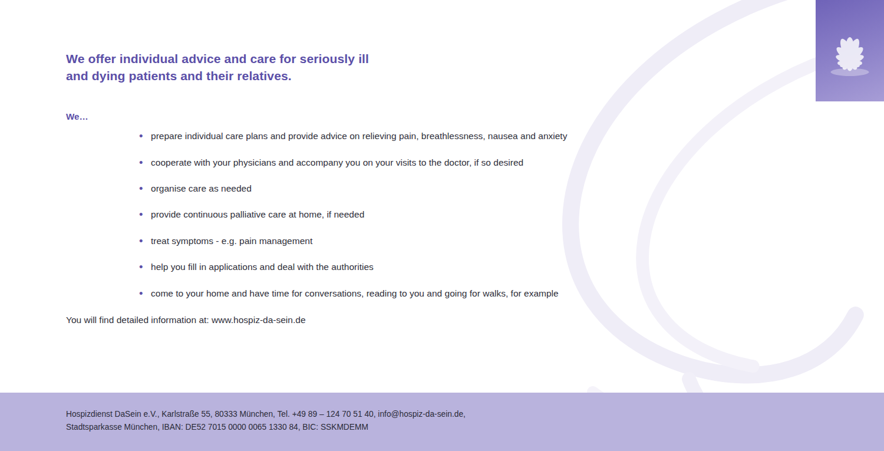We offer individual advice and care for seriously ill
and dying patients and their relatives.
We…
prepare individual care plans and provide advice on relieving pain, breathlessness, nausea and anxiety
cooperate with your physicians and accompany you on your visits to the doctor, if so desired
organise care as needed
provide continuous palliative care at home, if needed
treat symptoms - e.g. pain management
help you fill in applications and deal with the authorities
come to your home and have time for conversations, reading to you and going for walks, for example
You will find detailed information at: www.hospiz-da-sein.de
Hospizdienst DaSein e.V., Karlstraße 55, 80333 München, Tel. +49 89 – 124 70 51 40, info@hospiz-da-sein.de,
Stadtsparkasse München, IBAN: DE52 7015 0000 0065 1330 84, BIC: SSKMDEMM